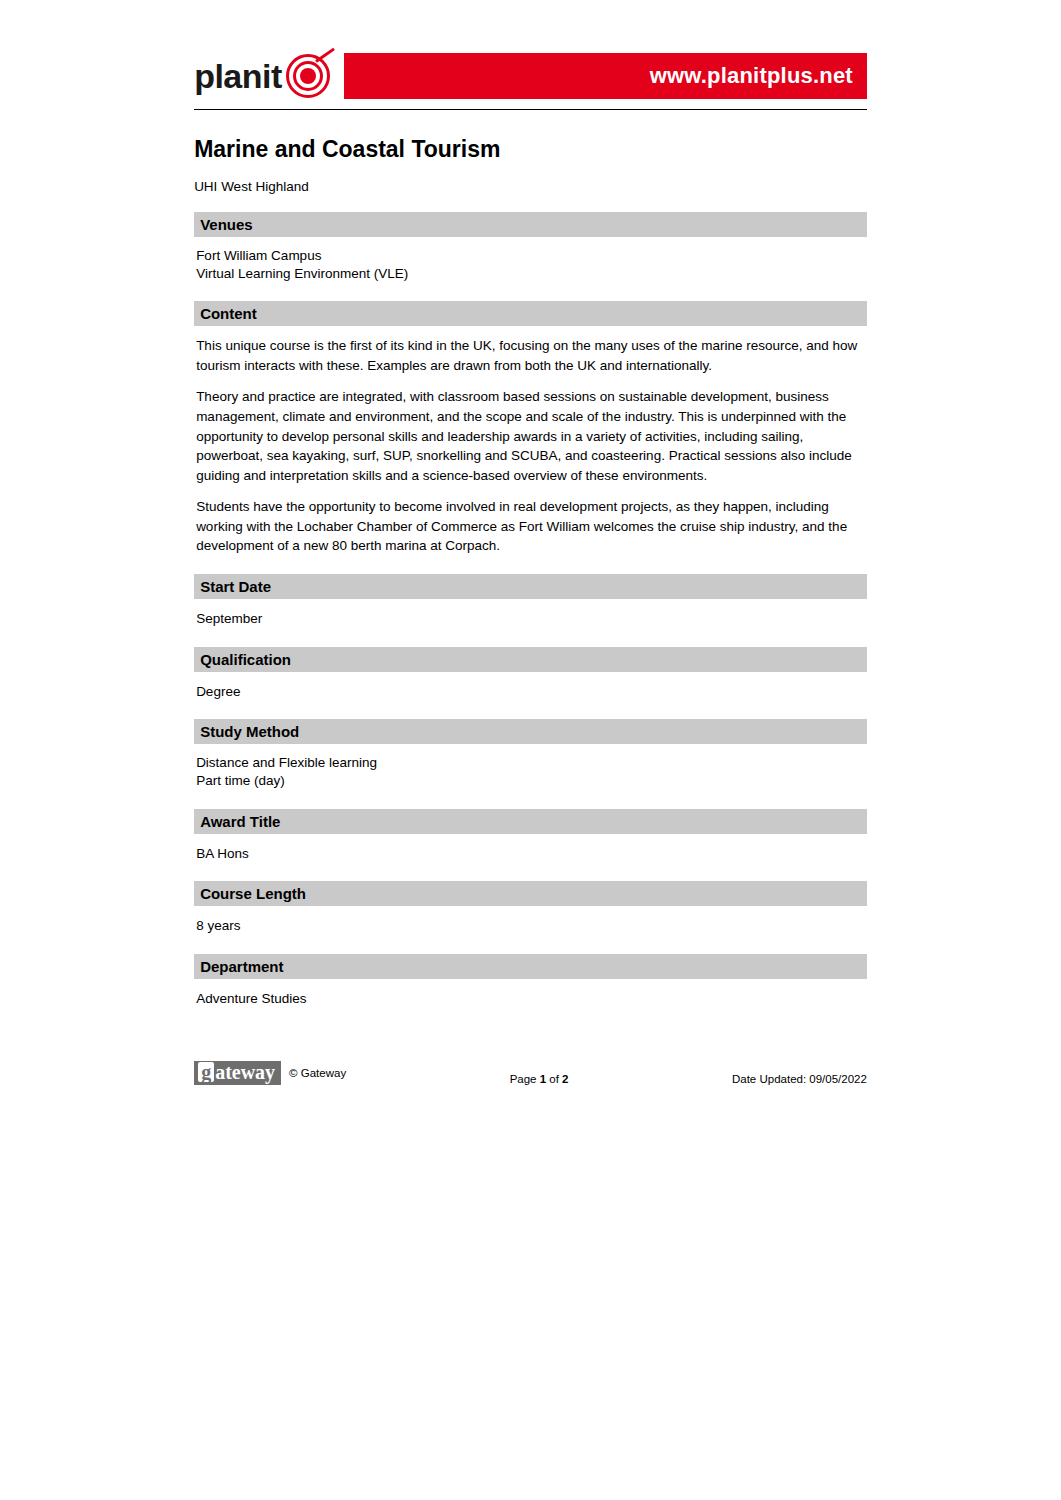planit
www.planitplus.net
Marine and Coastal Tourism
UHI West Highland
Venues
Fort William Campus
Virtual Learning Environment (VLE)
Content
This unique course is the first of its kind in the UK, focusing on the many uses of the marine resource, and how tourism interacts with these. Examples are drawn from both the UK and internationally.
Theory and practice are integrated, with classroom based sessions on sustainable development, business management, climate and environment, and the scope and scale of the industry. This is underpinned with the opportunity to develop personal skills and leadership awards in a variety of activities, including sailing, powerboat, sea kayaking, surf, SUP, snorkelling and SCUBA, and coasteering. Practical sessions also include guiding and interpretation skills and a science-based overview of these environments.
Students have the opportunity to become involved in real development projects, as they happen, including working with the Lochaber Chamber of Commerce as Fort William welcomes the cruise ship industry, and the development of a new 80 berth marina at Corpach.
Start Date
September
Qualification
Degree
Study Method
Distance and Flexible learning
Part time (day)
Award Title
BA Hons
Course Length
8 years
Department
Adventure Studies
gateway © Gateway
Page 1 of 2
Date Updated: 09/05/2022